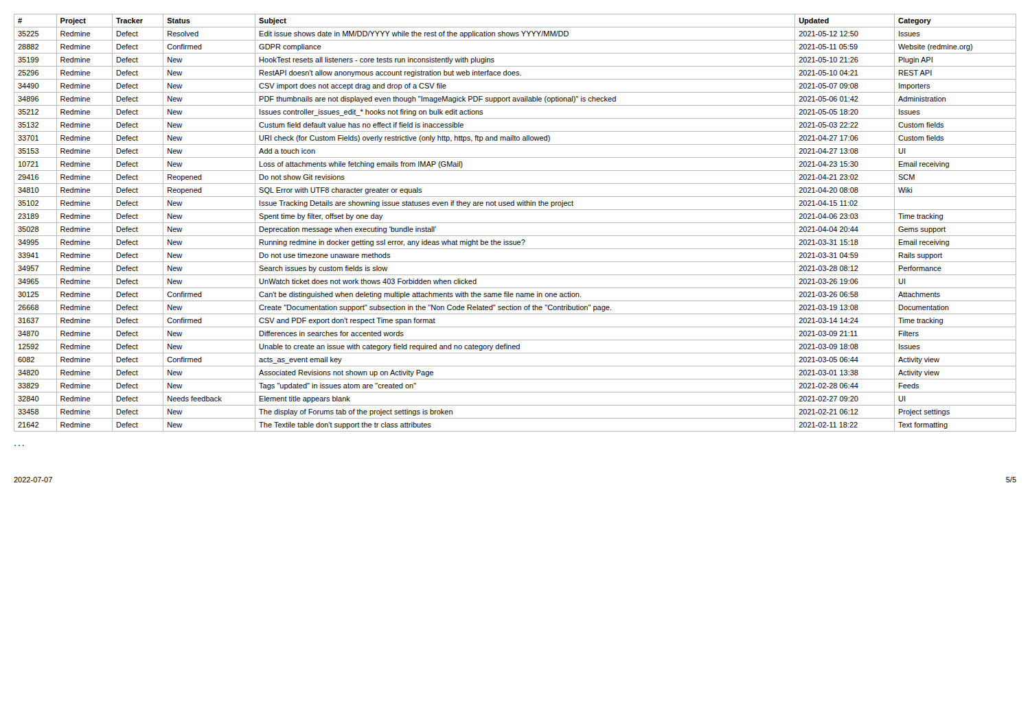| # | Project | Tracker | Status | Subject | Updated | Category |
| --- | --- | --- | --- | --- | --- | --- |
| 35225 | Redmine | Defect | Resolved | Edit issue shows date in MM/DD/YYYY while the rest of the application shows YYYY/MM/DD | 2021-05-12 12:50 | Issues |
| 28882 | Redmine | Defect | Confirmed | GDPR compliance | 2021-05-11 05:59 | Website (redmine.org) |
| 35199 | Redmine | Defect | New | HookTest resets all listeners - core tests run inconsistently with plugins | 2021-05-10 21:26 | Plugin API |
| 25296 | Redmine | Defect | New | RestAPI doesn't allow anonymous account registration but web interface does. | 2021-05-10 04:21 | REST API |
| 34490 | Redmine | Defect | New | CSV import does not accept drag and drop of a CSV file | 2021-05-07 09:08 | Importers |
| 34896 | Redmine | Defect | New | PDF thumbnails are not displayed even though "ImageMagick PDF support available (optional)" is checked | 2021-05-06 01:42 | Administration |
| 35212 | Redmine | Defect | New | Issues controller_issues_edit_* hooks not firing on bulk edit actions | 2021-05-05 18:20 | Issues |
| 35132 | Redmine | Defect | New | Custum field default value has no effect if field is inaccessible | 2021-05-03 22:22 | Custom fields |
| 33701 | Redmine | Defect | New | URI check (for Custom Fields) overly restrictive (only http, https, ftp and mailto allowed) | 2021-04-27 17:06 | Custom fields |
| 35153 | Redmine | Defect | New | Add a touch icon | 2021-04-27 13:08 | UI |
| 10721 | Redmine | Defect | New | Loss of attachments while fetching emails from IMAP (GMail) | 2021-04-23 15:30 | Email receiving |
| 29416 | Redmine | Defect | Reopened | Do not show Git revisions | 2021-04-21 23:02 | SCM |
| 34810 | Redmine | Defect | Reopened | SQL Error with UTF8 character greater or equals | 2021-04-20 08:08 | Wiki |
| 35102 | Redmine | Defect | New | Issue Tracking Details are showning issue statuses even if they are not used within the project | 2021-04-15 11:02 | |
| 23189 | Redmine | Defect | New | Spent time by filter, offset by one day | 2021-04-06 23:03 | Time tracking |
| 35028 | Redmine | Defect | New | Deprecation message when executing 'bundle install' | 2021-04-04 20:44 | Gems support |
| 34995 | Redmine | Defect | New | Running redmine in docker getting ssl error, any ideas what might be the issue? | 2021-03-31 15:18 | Email receiving |
| 33941 | Redmine | Defect | New | Do not use timezone unaware methods | 2021-03-31 04:59 | Rails support |
| 34957 | Redmine | Defect | New | Search issues by custom fields is slow | 2021-03-28 08:12 | Performance |
| 34965 | Redmine | Defect | New | UnWatch ticket does not work thows 403 Forbidden when clicked | 2021-03-26 19:06 | UI |
| 30125 | Redmine | Defect | Confirmed | Can't be distinguished when deleting multiple attachments with the same file name in one action. | 2021-03-26 06:58 | Attachments |
| 26668 | Redmine | Defect | New | Create "Documentation support" subsection in the "Non Code Related" section of the "Contribution" page. | 2021-03-19 13:08 | Documentation |
| 31637 | Redmine | Defect | Confirmed | CSV and PDF export don't respect Time span format | 2021-03-14 14:24 | Time tracking |
| 34870 | Redmine | Defect | New | Differences in searches for accented words | 2021-03-09 21:11 | Filters |
| 12592 | Redmine | Defect | New | Unable to create an issue with category field required and no category defined | 2021-03-09 18:08 | Issues |
| 6082 | Redmine | Defect | Confirmed | acts_as_event email key | 2021-03-05 06:44 | Activity view |
| 34820 | Redmine | Defect | New | Associated Revisions not shown up on Activity Page | 2021-03-01 13:38 | Activity view |
| 33829 | Redmine | Defect | New | Tags "updated" in issues atom are "created on" | 2021-02-28 06:44 | Feeds |
| 32840 | Redmine | Defect | Needs feedback | Element title appears blank | 2021-02-27 09:20 | UI |
| 33458 | Redmine | Defect | New | The display of Forums tab of the project settings is broken | 2021-02-21 06:12 | Project settings |
| 21642 | Redmine | Defect | New | The Textile table don't support the tr class attributes | 2021-02-11 18:22 | Text formatting |
...
2022-07-07 5/5